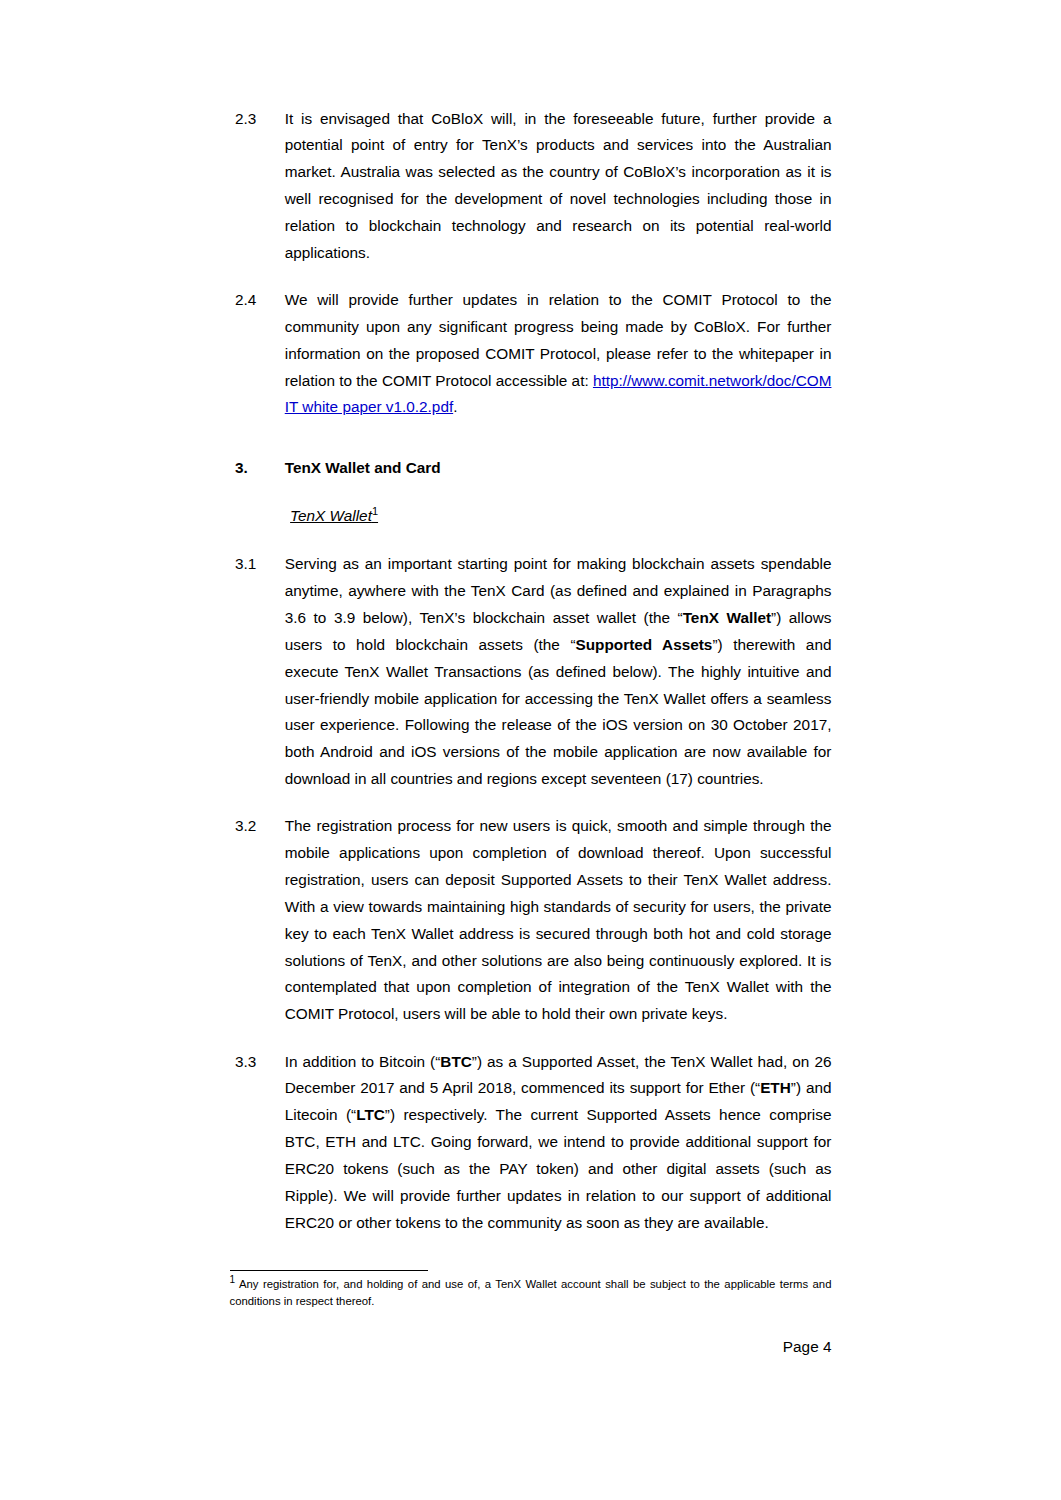2.3
It is envisaged that CoBloX will, in the foreseeable future, further provide a potential point of entry for TenX’s products and services into the Australian market. Australia was selected as the country of CoBloX’s incorporation as it is well recognised for the development of novel technologies including those in relation to blockchain technology and research on its potential real-world applications.
2.4
We will provide further updates in relation to the COMIT Protocol to the community upon any significant progress being made by CoBloX. For further information on the proposed COMIT Protocol, please refer to the whitepaper in relation to the COMIT Protocol accessible at: http://www.comit.network/doc/COMIT white paper v1.0.2.pdf.
3. TenX Wallet and Card
TenX Wallet1
3.1
Serving as an important starting point for making blockchain assets spendable anytime, aywhere with the TenX Card (as defined and explained in Paragraphs 3.6 to 3.9 below), TenX’s blockchain asset wallet (the “TenX Wallet”) allows users to hold blockchain assets (the “Supported Assets”) therewith and execute TenX Wallet Transactions (as defined below). The highly intuitive and user-friendly mobile application for accessing the TenX Wallet offers a seamless user experience. Following the release of the iOS version on 30 October 2017, both Android and iOS versions of the mobile application are now available for download in all countries and regions except seventeen (17) countries.
3.2
The registration process for new users is quick, smooth and simple through the mobile applications upon completion of download thereof. Upon successful registration, users can deposit Supported Assets to their TenX Wallet address. With a view towards maintaining high standards of security for users, the private key to each TenX Wallet address is secured through both hot and cold storage solutions of TenX, and other solutions are also being continuously explored. It is contemplated that upon completion of integration of the TenX Wallet with the COMIT Protocol, users will be able to hold their own private keys.
3.3
In addition to Bitcoin (“BTC”) as a Supported Asset, the TenX Wallet had, on 26 December 2017 and 5 April 2018, commenced its support for Ether (“ETH”) and Litecoin (“LTC”) respectively. The current Supported Assets hence comprise BTC, ETH and LTC. Going forward, we intend to provide additional support for ERC20 tokens (such as the PAY token) and other digital assets (such as Ripple). We will provide further updates in relation to our support of additional ERC20 or other tokens to the community as soon as they are available.
1 Any registration for, and holding of and use of, a TenX Wallet account shall be subject to the applicable terms and conditions in respect thereof.
Page 4